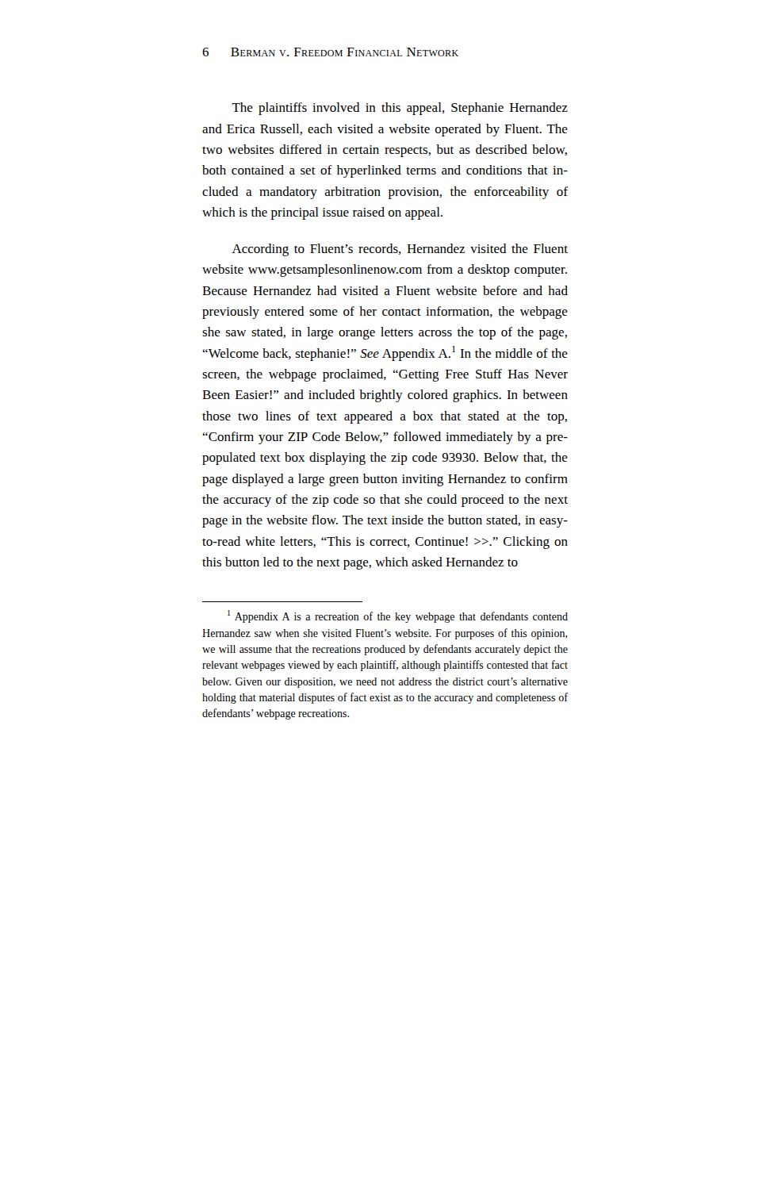6 Berman v. Freedom Financial Network
The plaintiffs involved in this appeal, Stephanie Hernandez and Erica Russell, each visited a website operated by Fluent. The two websites differed in certain respects, but as described below, both contained a set of hyperlinked terms and conditions that included a mandatory arbitration provision, the enforceability of which is the principal issue raised on appeal.
According to Fluent’s records, Hernandez visited the Fluent website www.getsamplesonlinenow.com from a desktop computer. Because Hernandez had visited a Fluent website before and had previously entered some of her contact information, the webpage she saw stated, in large orange letters across the top of the page, “Welcome back, stephanie!” See Appendix A.1 In the middle of the screen, the webpage proclaimed, “Getting Free Stuff Has Never Been Easier!” and included brightly colored graphics. In between those two lines of text appeared a box that stated at the top, “Confirm your ZIP Code Below,” followed immediately by a pre-populated text box displaying the zip code 93930. Below that, the page displayed a large green button inviting Hernandez to confirm the accuracy of the zip code so that she could proceed to the next page in the website flow. The text inside the button stated, in easy-to-read white letters, “This is correct, Continue! >>.” Clicking on this button led to the next page, which asked Hernandez to
1 Appendix A is a recreation of the key webpage that defendants contend Hernandez saw when she visited Fluent’s website. For purposes of this opinion, we will assume that the recreations produced by defendants accurately depict the relevant webpages viewed by each plaintiff, although plaintiffs contested that fact below. Given our disposition, we need not address the district court’s alternative holding that material disputes of fact exist as to the accuracy and completeness of defendants’ webpage recreations.